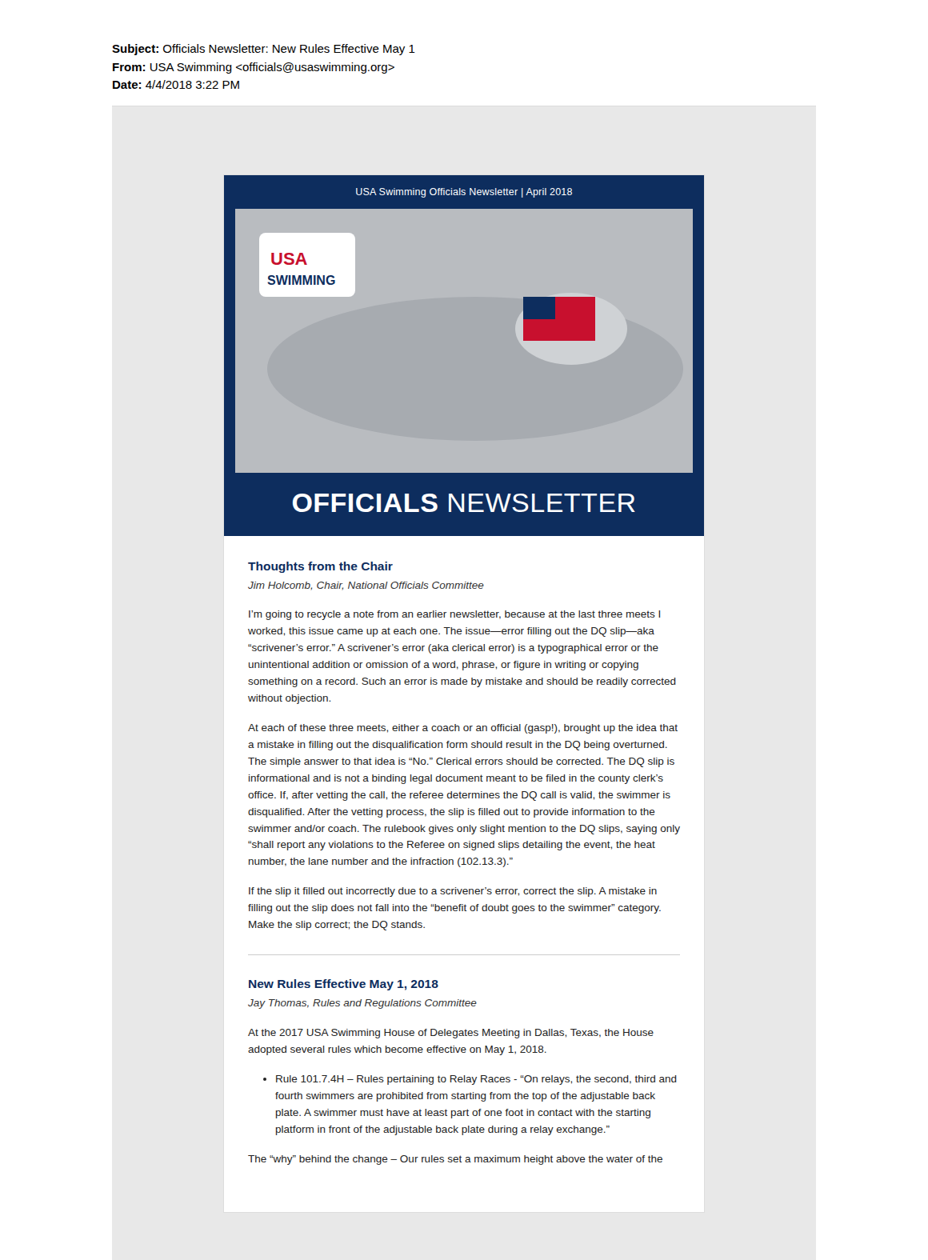Subject: Officials Newsletter: New Rules Effective May 1
From: USA Swimming <officials@usaswimming.org>
Date: 4/4/2018 3:22 PM
USA Swimming Officials Newsletter | April 2018
OFFICIALS NEWSLETTER
Thoughts from the Chair
Jim Holcomb, Chair, National Officials Committee
I’m going to recycle a note from an earlier newsletter, because at the last three meets I worked, this issue came up at each one. The issue—error filling out the DQ slip—aka “scrivener’s error.” A scrivener’s error (aka clerical error) is a typographical error or the unintentional addition or omission of a word, phrase, or figure in writing or copying something on a record. Such an error is made by mistake and should be readily corrected without objection.
At each of these three meets, either a coach or an official (gasp!), brought up the idea that a mistake in filling out the disqualification form should result in the DQ being overturned. The simple answer to that idea is “No.” Clerical errors should be corrected. The DQ slip is informational and is not a binding legal document meant to be filed in the county clerk’s office. If, after vetting the call, the referee determines the DQ call is valid, the swimmer is disqualified. After the vetting process, the slip is filled out to provide information to the swimmer and/or coach. The rulebook gives only slight mention to the DQ slips, saying only “shall report any violations to the Referee on signed slips detailing the event, the heat number, the lane number and the infraction (102.13.3).”
If the slip it filled out incorrectly due to a scrivener’s error, correct the slip. A mistake in filling out the slip does not fall into the “benefit of doubt goes to the swimmer” category. Make the slip correct; the DQ stands.
New Rules Effective May 1, 2018
Jay Thomas, Rules and Regulations Committee
At the 2017 USA Swimming House of Delegates Meeting in Dallas, Texas, the House adopted several rules which become effective on May 1, 2018.
Rule 101.7.4H – Rules pertaining to Relay Races - “On relays, the second, third and fourth swimmers are prohibited from starting from the top of the adjustable back plate. A swimmer must have at least part of one foot in contact with the starting platform in front of the adjustable back plate during a relay exchange.”
The “why” behind the change – Our rules set a maximum height above the water of the